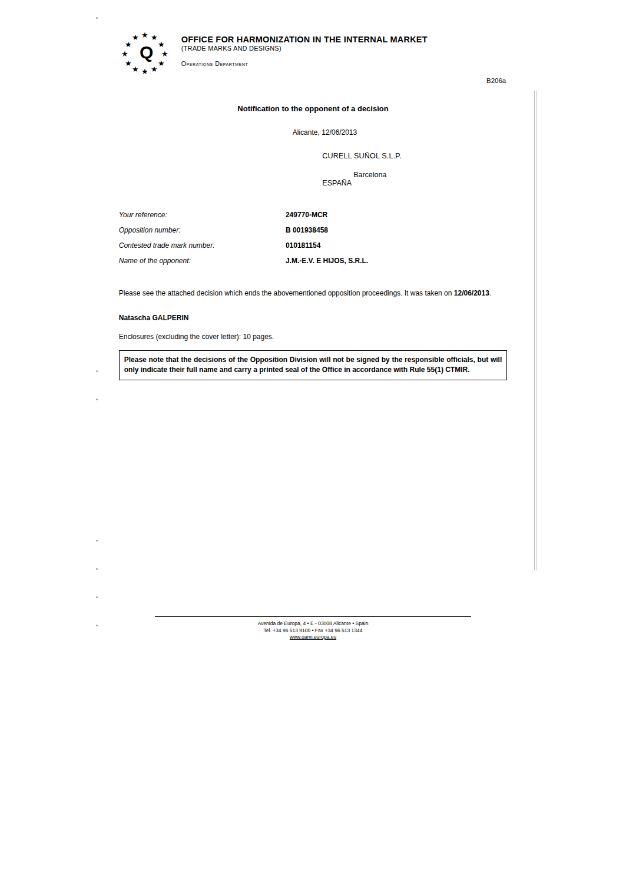★ ★ ★ ★ ★ ★ ★ ★ ★ ★ ★ ★
Q
OFFICE FOR HARMONIZATION IN THE INTERNAL MARKET
(TRADE MARKS AND DESIGNS)
Operations Department
B206a
Notification to the opponent of a decision
Alicante, 12/06/2013
CURELL SUÑOL S.L.P.
Barcelona
ESPAÑA
| Your reference: | 249770-MCR |
| Opposition number: | B 001938458 |
| Contested trade mark number: | 010181154 |
| Name of the opponent: | J.M.-E.V. E HIJOS, S.R.L. |
Please see the attached decision which ends the abovementioned opposition proceedings. It was taken on 12/06/2013.
Natascha GALPERIN
Enclosures (excluding the cover letter): 10 pages.
Please note that the decisions of the Opposition Division will not be signed by the responsible officials, but will only indicate their full name and carry a printed seal of the Office in accordance with Rule 55(1) CTMIR.
Avenida de Europa, 4 • E - 03008 Alicante • Spain
Tel. +34 96 513 9100 • Fax +34 96 513 1344
www.oami.europa.eu